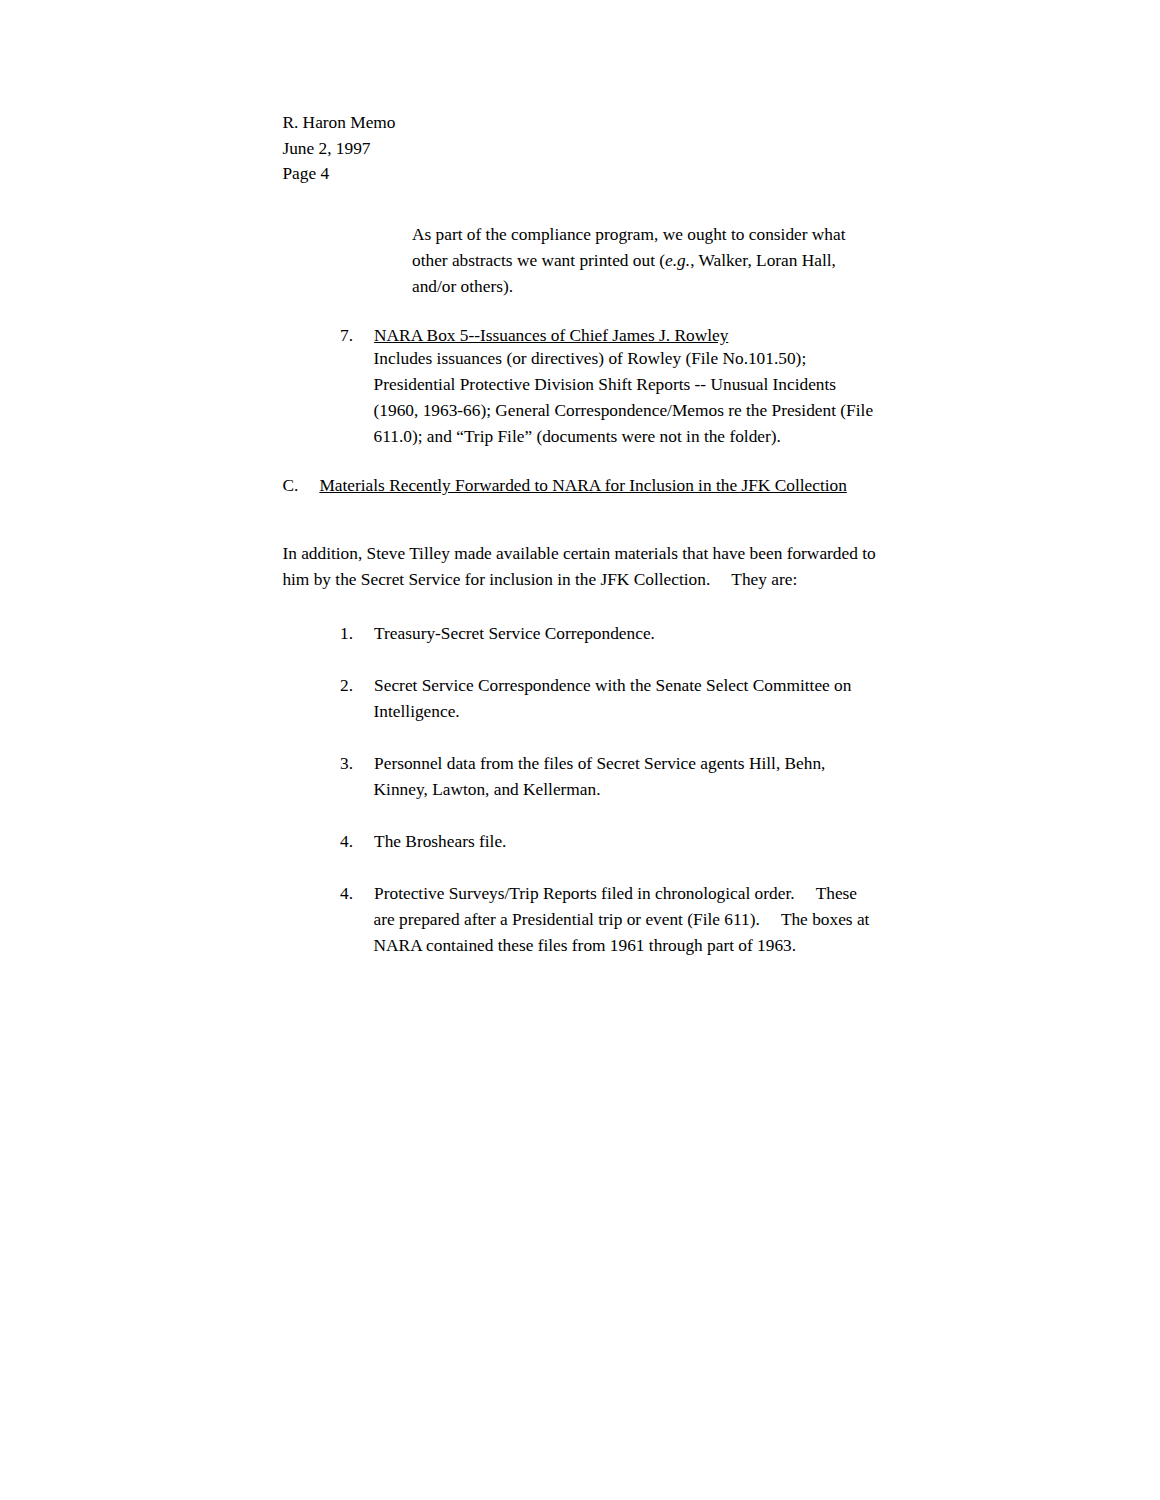R. Haron Memo
June 2, 1997
Page 4
As part of the compliance program, we ought to consider what other abstracts we want printed out (e.g., Walker, Loran Hall, and/or others).
7. NARA Box 5--Issuances of Chief James J. Rowley
Includes issuances (or directives) of Rowley (File No.101.50); Presidential Protective Division Shift Reports -- Unusual Incidents (1960, 1963-66); General Correspondence/Memos re the President (File 611.0); and “Trip File” (documents were not in the folder).
C. Materials Recently Forwarded to NARA for Inclusion in the JFK Collection
In addition, Steve Tilley made available certain materials that have been forwarded to him by the Secret Service for inclusion in the JFK Collection. They are:
1. Treasury-Secret Service Correpondence.
2. Secret Service Correspondence with the Senate Select Committee on Intelligence.
3. Personnel data from the files of Secret Service agents Hill, Behn, Kinney, Lawton, and Kellerman.
4. The Broshears file.
4. Protective Surveys/Trip Reports filed in chronological order. These are prepared after a Presidential trip or event (File 611). The boxes at NARA contained these files from 1961 through part of 1963.